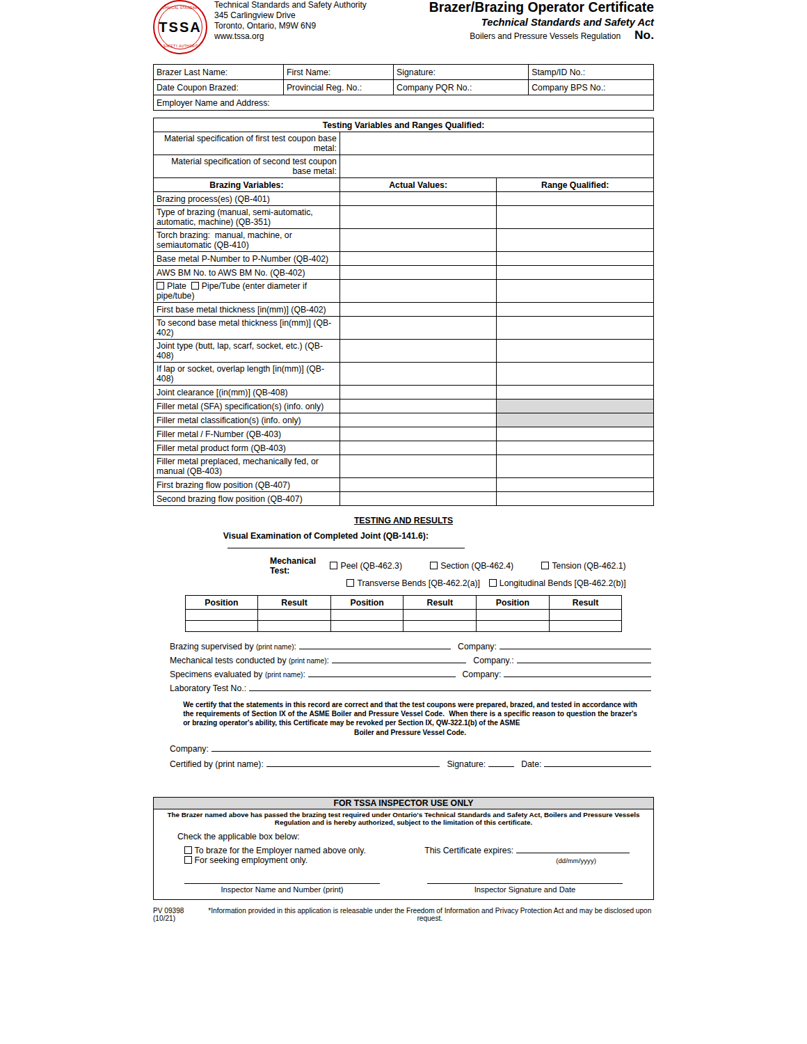TECHNICAL STANDARDS
TSSA
& SAFETY AUTHORITY
Technical Standards and Safety Authority
345 Carlingview Drive
Toronto, Ontario, M9W 6N9
www.tssa.org
Brazer/Brazing Operator Certificate
Technical Standards and Safety Act
Boilers and Pressure Vessels Regulation No.
| Brazer Last Name: | First Name: | Signature: | Stamp/ID No.: |
| Date Coupon Brazed: | Provincial Reg. No.: | Company PQR No.: | Company BPS No.: |
| Employer Name and Address: |
| Testing Variables and Ranges Qualified: |
| Material specification of first test coupon base metal: | |
| Material specification of second test coupon base metal: | |
| Brazing Variables: | Actual Values: | Range Qualified: |
| Brazing process(es) (QB-401) | | |
| Type of brazing (manual, semi-automatic, automatic, machine) (QB-351) | | |
| Torch brazing: manual, machine, or semiautomatic (QB-410) | | |
| Base metal P-Number to P-Number (QB-402) | | |
| AWS BM No. to AWS BM No. (QB-402) | | |
| Plate Pipe/Tube (enter diameter if pipe/tube) | | |
| First base metal thickness [in(mm)] (QB-402) | | |
| To second base metal thickness [in(mm)] (QB-402) | | |
| Joint type (butt, lap, scarf, socket, etc.) (QB-408) | | |
| If lap or socket, overlap length [in(mm)] (QB-408) | | |
| Joint clearance [(in(mm)] (QB-408) | | |
| Filler metal (SFA) specification(s) (info. only) | | |
| Filler metal classification(s) (info. only) | | |
| Filler metal / F-Number (QB-403) | | |
| Filler metal product form (QB-403) | | |
| Filler metal preplaced, mechanically fed, or manual (QB-403) | | |
| First brazing flow position (QB-407) | | |
| Second brazing flow position (QB-407) | | |
TESTING AND RESULTS
Visual Examination of Completed Joint (QB-141.6):
Mechanical Test: Peel (QB-462.3) Section (QB-462.4) Tension (QB-462.1)
Transverse Bends [QB-462.2(a)] Longitudinal Bends [QB-462.2(b)]
| Position | Result | Position | Result | Position | Result |
| --- | --- | --- | --- | --- | --- |
Brazing supervised by (print name): Company:
Mechanical tests conducted by (print name): Company.:
Specimens evaluated by (print name): Company:
Laboratory Test No.:
We certify that the statements in this record are correct and that the test coupons were prepared, brazed, and tested in accordance with the requirements of Section IX of the ASME Boiler and Pressure Vessel Code. When there is a specific reason to question the brazer's or brazing operator's ability, this Certificate may be revoked per Section IX, QW-322.1(b) of the ASME Boiler and Pressure Vessel Code.
Company:
Certified by (print name): Signature: Date:
FOR TSSA INSPECTOR USE ONLY
The Brazer named above has passed the brazing test required under Ontario's Technical Standards and Safety Act, Boilers and Pressure Vessels Regulation and is hereby authorized, subject to the limitation of this certificate.
Check the applicable box below:
To braze for the Employer named above only. This Certificate expires:
For seeking employment only. (dd/mm/yyyy)
Inspector Name and Number (print)
Inspector Signature and Date
PV 09398 (10/21)
*Information provided in this application is releasable under the Freedom of Information and Privacy Protection Act and may be disclosed upon request.